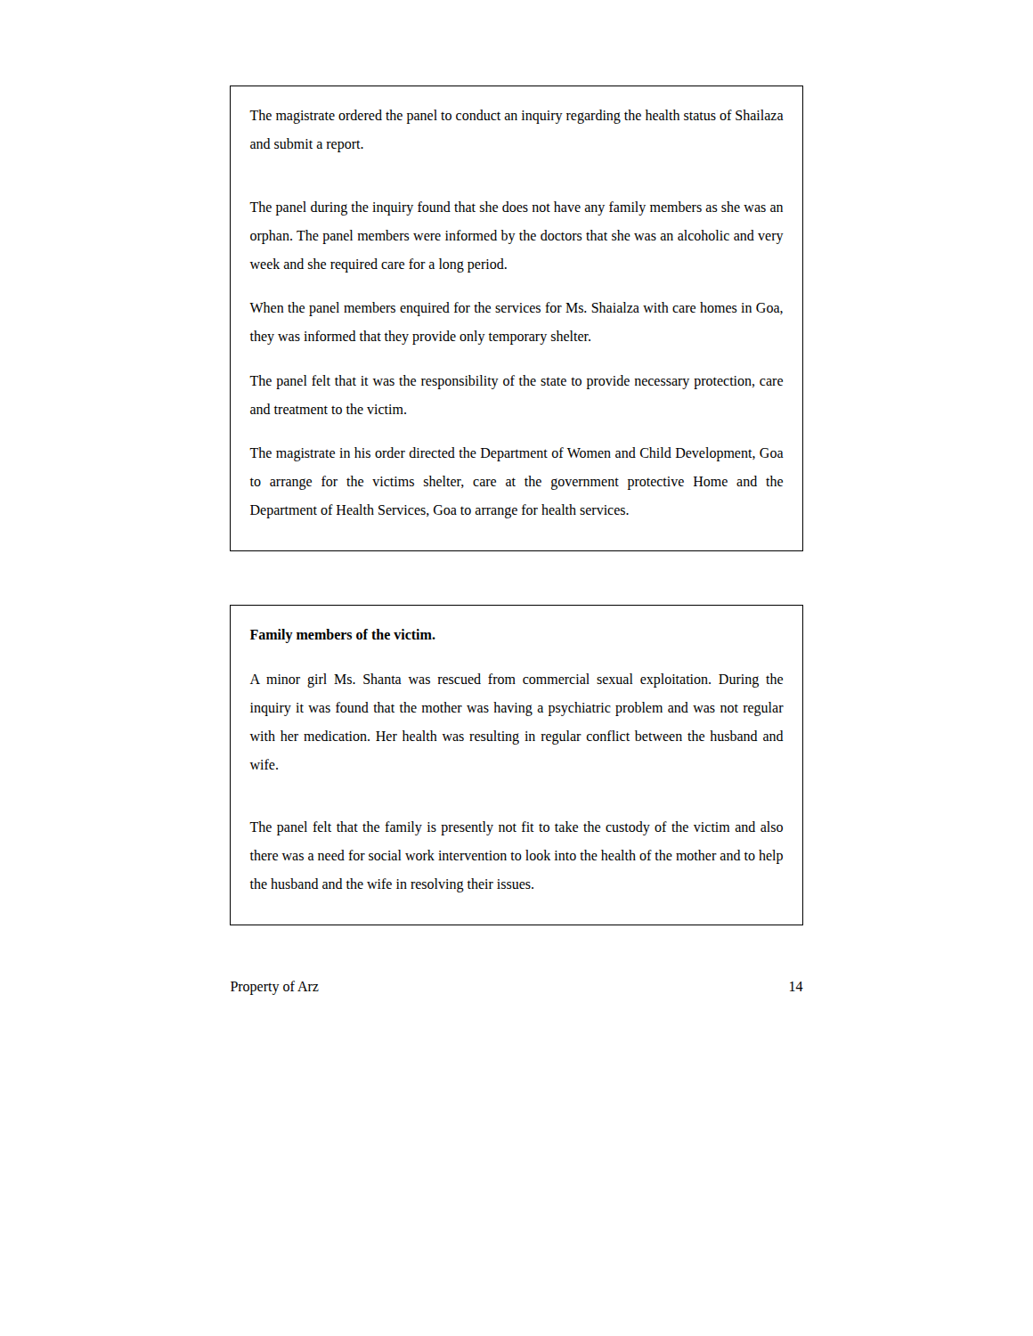The magistrate ordered the panel to conduct an inquiry regarding the health status of Shailaza and submit a report.
The panel during the inquiry found that she does not have any family members as she was an orphan. The panel members were informed by the doctors that she was an alcoholic and very week and she required care for a long period.
When the panel members enquired for the services for Ms. Shaialza with care homes in Goa, they was informed that they provide only temporary shelter.
The panel felt that it was the responsibility of the state to provide necessary protection, care and treatment to the victim.
The magistrate in his order directed the Department of Women and Child Development, Goa to arrange for the victims shelter, care at the government protective Home and the Department of Health Services, Goa to arrange for health services.
Family members of the victim.
A minor girl Ms. Shanta was rescued from commercial sexual exploitation. During the inquiry it was found that the mother was having a psychiatric problem and was not regular with her medication. Her health was resulting in regular conflict between the husband and wife.
The panel felt that the family is presently not fit to take the custody of the victim and also there was a need for social work intervention to look into the health of the mother and to help the husband and the wife in resolving their issues.
Property of Arz
14